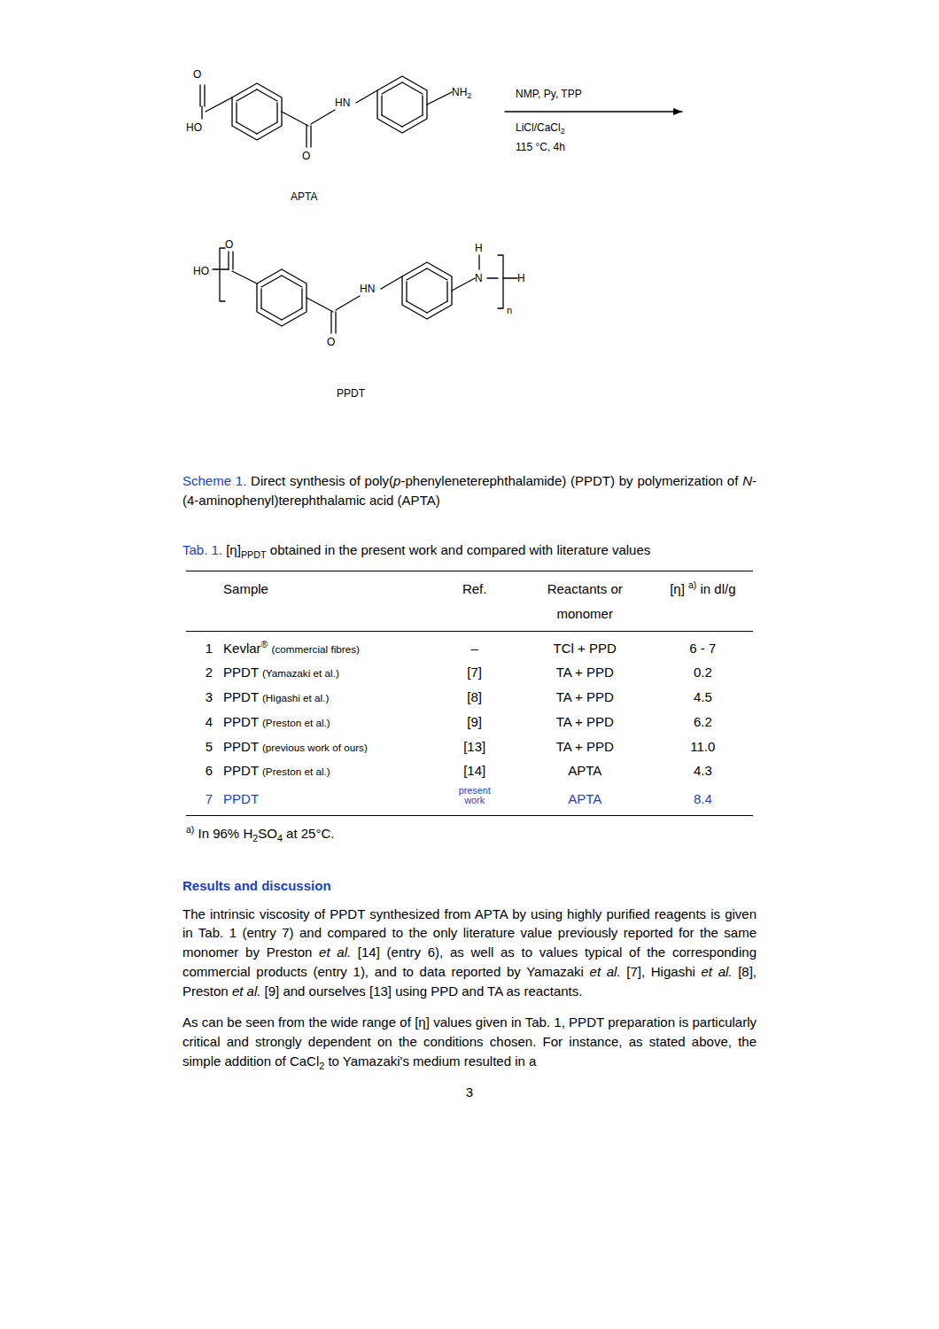Scheme: direct synthesis of PPDT from APTA O HO O HN NH2 NMP, Py, TPP LiCl/CaCl2 115 °C, 4h APTA HO O O HN N H n H PPDT
Scheme 1. Direct synthesis of poly(p-phenyleneterephthalamide) (PPDT) by polymerization of N-(4-aminophenyl)terephthalamic acid (APTA)
Tab. 1. [η]PPDT obtained in the present work and compared with literature values
| | Sample | Ref. | Reactants or | [η] a) in dl/g |
| --- | --- | --- | --- | --- |
| | | | monomer | |
| 1 | Kevlar ® (commercial fibres) | – | TCl + PPD | 6 - 7 |
| 2 | PPDT (Yamazaki et al.) | [7] | TA + PPD | 0.2 |
| 3 | PPDT (Higashi et al.) | [8] | TA + PPD | 4.5 |
| 4 | PPDT (Preston et al.) | [9] | TA + PPD | 6.2 |
| 5 | PPDT (previous work of ours) | [13] | TA + PPD | 11.0 |
| 6 | PPDT (Preston et al.) | [14] | APTA | 4.3 |
| 7 | PPDT | present work | APTA | 8.4 |
a) In 96% H2SO4 at 25°C.
Results and discussion
The intrinsic viscosity of PPDT synthesized from APTA by using highly purified reagents is given in Tab. 1 (entry 7) and compared to the only literature value previously reported for the same monomer by Preston et al. [14] (entry 6), as well as to values typical of the corresponding commercial products (entry 1), and to data reported by Yamazaki et al. [7], Higashi et al. [8], Preston et al. [9] and ourselves [13] using PPD and TA as reactants.
As can be seen from the wide range of [η] values given in Tab. 1, PPDT preparation is particularly critical and strongly dependent on the conditions chosen. For instance, as stated above, the simple addition of CaCl2 to Yamazaki's medium resulted in a
3